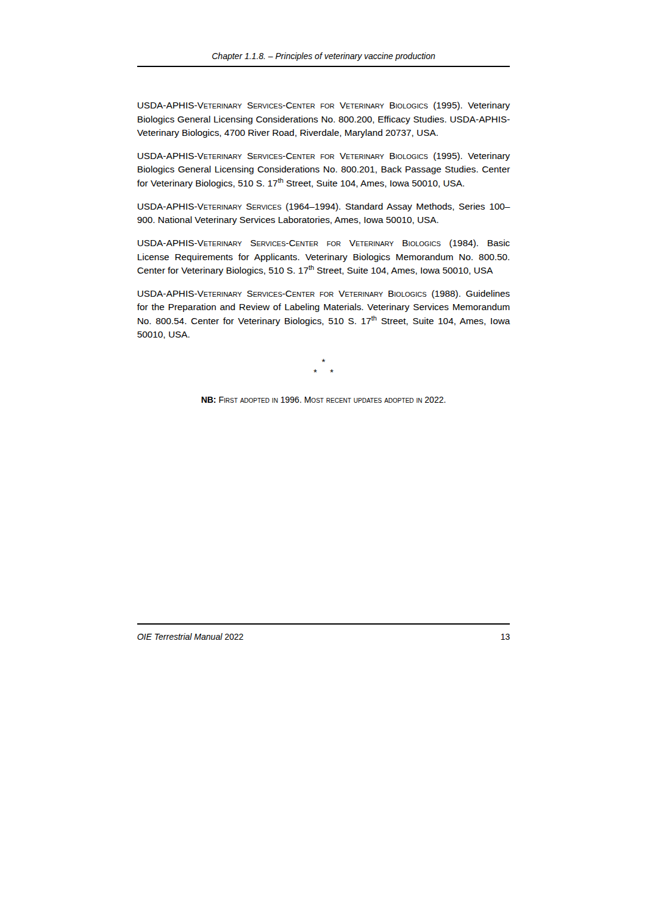Chapter 1.1.8. – Principles of veterinary vaccine production
USDA-APHIS-Veterinary Services-Center for Veterinary Biologics (1995). Veterinary Biologics General Licensing Considerations No. 800.200, Efficacy Studies. USDA-APHIS-Veterinary Biologics, 4700 River Road, Riverdale, Maryland 20737, USA.
USDA-APHIS-Veterinary Services-Center for Veterinary Biologics (1995). Veterinary Biologics General Licensing Considerations No. 800.201, Back Passage Studies. Center for Veterinary Biologics, 510 S. 17th Street, Suite 104, Ames, Iowa 50010, USA.
USDA-APHIS-Veterinary Services (1964–1994). Standard Assay Methods, Series 100–900. National Veterinary Services Laboratories, Ames, Iowa 50010, USA.
USDA-APHIS-Veterinary Services-Center for Veterinary Biologics (1984). Basic License Requirements for Applicants. Veterinary Biologics Memorandum No. 800.50. Center for Veterinary Biologics, 510 S. 17th Street, Suite 104, Ames, Iowa 50010, USA
USDA-APHIS-Veterinary Services-Center for Veterinary Biologics (1988). Guidelines for the Preparation and Review of Labeling Materials. Veterinary Services Memorandum No. 800.54. Center for Veterinary Biologics, 510 S. 17th Street, Suite 104, Ames, Iowa 50010, USA.
*
* *
NB: First adopted in 1996. Most recent updates adopted in 2022.
OIE Terrestrial Manual 2022
13